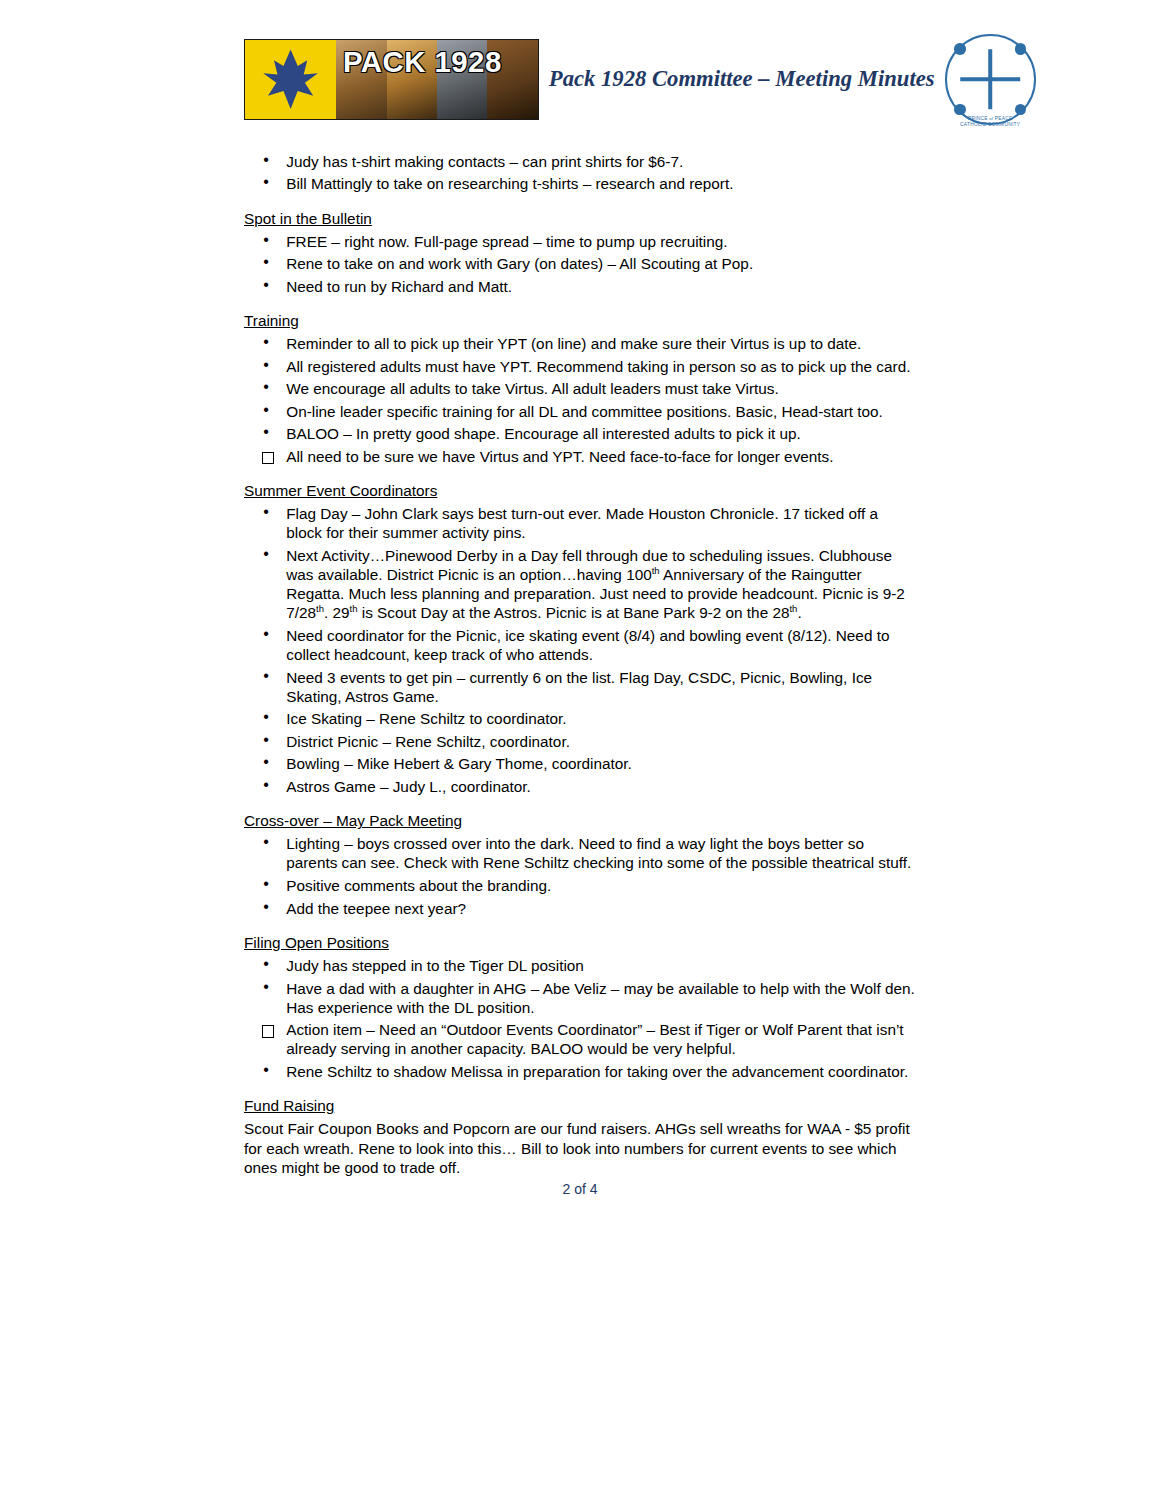PACK 1928
Pack 1928 Committee – Meeting Minutes
PRINCE of PEACE
CATHOLIC COMMUNITY
Judy has t-shirt making contacts – can print shirts for $6-7.
Bill Mattingly to take on researching t-shirts – research and report.
Spot in the Bulletin
FREE – right now. Full-page spread – time to pump up recruiting.
Rene to take on and work with Gary (on dates) – All Scouting at Pop.
Need to run by Richard and Matt.
Training
Reminder to all to pick up their YPT (on line) and make sure their Virtus is up to date.
All registered adults must have YPT. Recommend taking in person so as to pick up the card.
We encourage all adults to take Virtus. All adult leaders must take Virtus.
On-line leader specific training for all DL and committee positions. Basic, Head-start too.
BALOO – In pretty good shape. Encourage all interested adults to pick it up.
All need to be sure we have Virtus and YPT. Need face-to-face for longer events.
Summer Event Coordinators
Flag Day – John Clark says best turn-out ever. Made Houston Chronicle. 17 ticked off a block for their summer activity pins.
Next Activity…Pinewood Derby in a Day fell through due to scheduling issues. Clubhouse was available. District Picnic is an option…having 100th Anniversary of the Raingutter Regatta. Much less planning and preparation. Just need to provide headcount. Picnic is 9-2 7/28th. 29th is Scout Day at the Astros. Picnic is at Bane Park 9-2 on the 28th.
Need coordinator for the Picnic, ice skating event (8/4) and bowling event (8/12). Need to collect headcount, keep track of who attends.
Need 3 events to get pin – currently 6 on the list. Flag Day, CSDC, Picnic, Bowling, Ice Skating, Astros Game.
Ice Skating – Rene Schiltz to coordinator.
District Picnic – Rene Schiltz, coordinator.
Bowling – Mike Hebert & Gary Thome, coordinator.
Astros Game – Judy L., coordinator.
Cross-over – May Pack Meeting
Lighting – boys crossed over into the dark. Need to find a way light the boys better so parents can see. Check with Rene Schiltz checking into some of the possible theatrical stuff.
Positive comments about the branding.
Add the teepee next year?
Filing Open Positions
Judy has stepped in to the Tiger DL position
Have a dad with a daughter in AHG – Abe Veliz – may be available to help with the Wolf den. Has experience with the DL position.
Action item – Need an “Outdoor Events Coordinator” – Best if Tiger or Wolf Parent that isn’t already serving in another capacity. BALOO would be very helpful.
Rene Schiltz to shadow Melissa in preparation for taking over the advancement coordinator.
Fund Raising
Scout Fair Coupon Books and Popcorn are our fund raisers. AHGs sell wreaths for WAA - $5 profit for each wreath. Rene to look into this… Bill to look into numbers for current events to see which ones might be good to trade off.
2 of 4